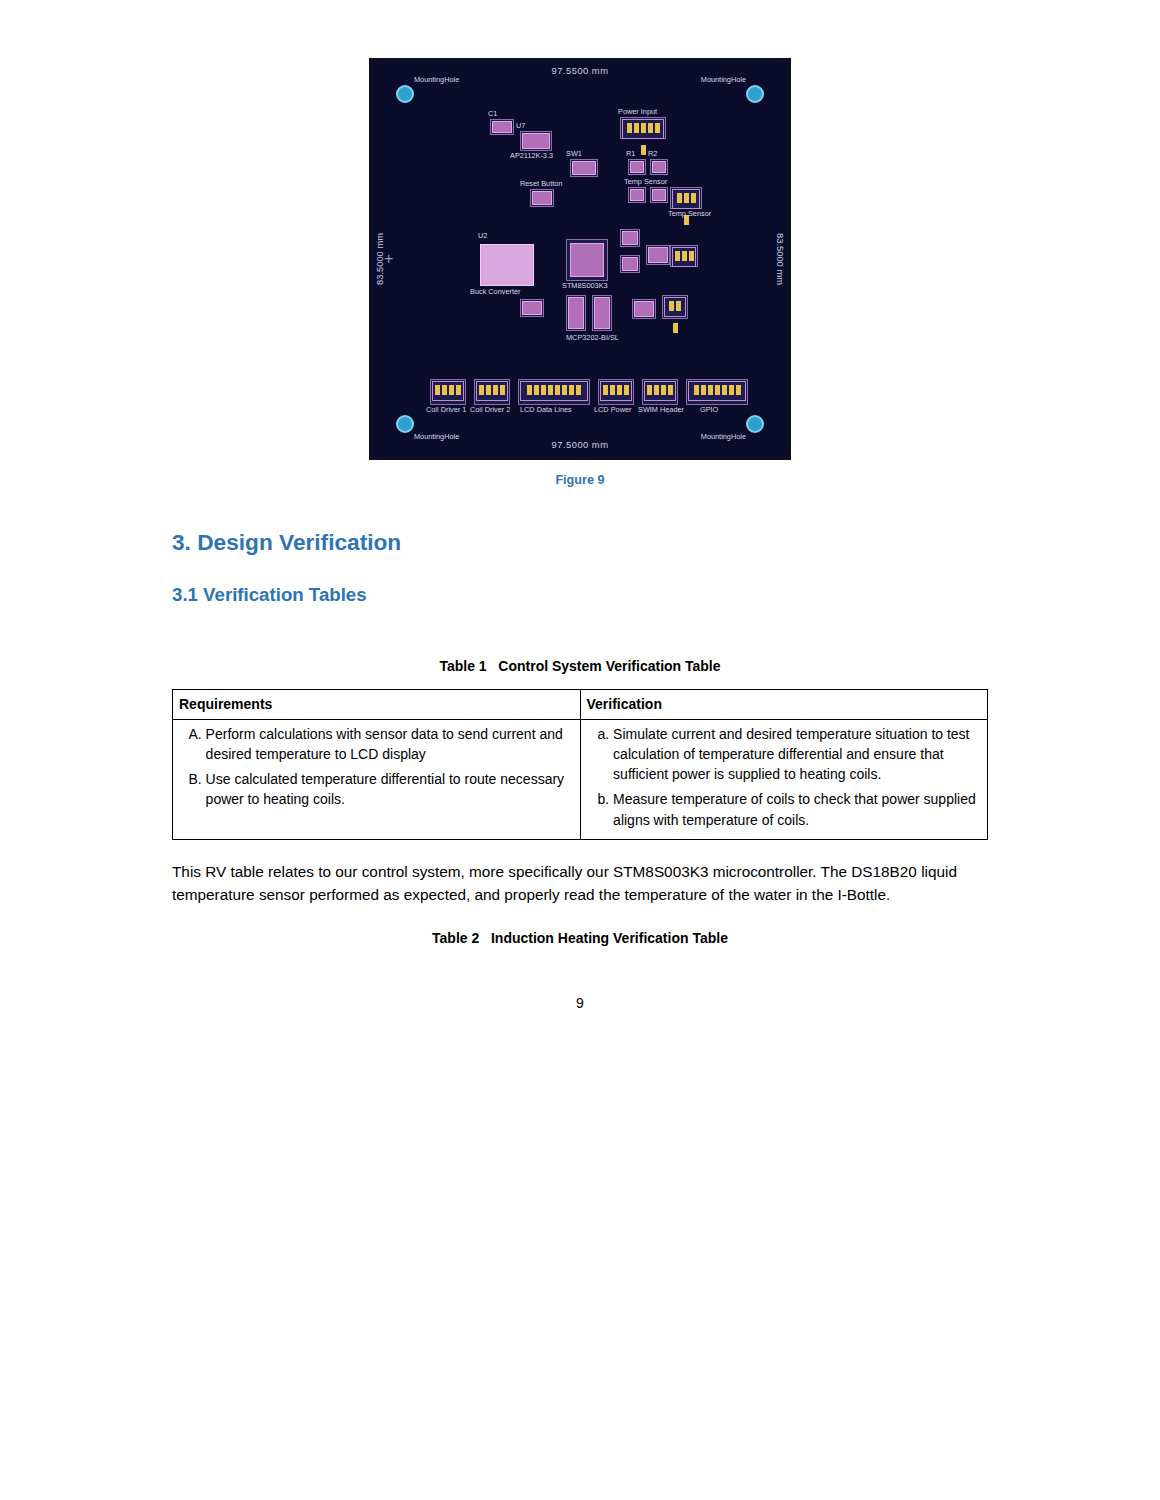97.5500 mm
97.5000 mm
83.5000 mm
83.5000 mm
+
MountingHole
MountingHole
MountingHole
MountingHole
C1
U7
AP2112K-3.3
Power Input
SW1
R1
R2
Reset Button
Temp Sensor
Temp Sensor
U2
Buck Converter
STM8S003K3
MCP3202-BI/SL
Coil Driver 1
Coil Driver 2
LCD Data Lines
LCD Power
SWIM Header
GPIO
Figure 9
3. Design Verification
3.1 Verification Tables
Table 1 Control System Verification Table
| Requirements | Verification |
| --- | --- |
| Perform calculations with sensor data to send current and desired temperature to LCD display Use calculated temperature differential to route necessary power to heating coils. | Simulate current and desired temperature situation to test calculation of temperature differential and ensure that sufficient power is supplied to heating coils. Measure temperature of coils to check that power supplied aligns with temperature of coils. |
This RV table relates to our control system, more specifically our STM8S003K3 microcontroller. The DS18B20 liquid temperature sensor performed as expected, and properly read the temperature of the water in the I-Bottle.
Table 2 Induction Heating Verification Table
9